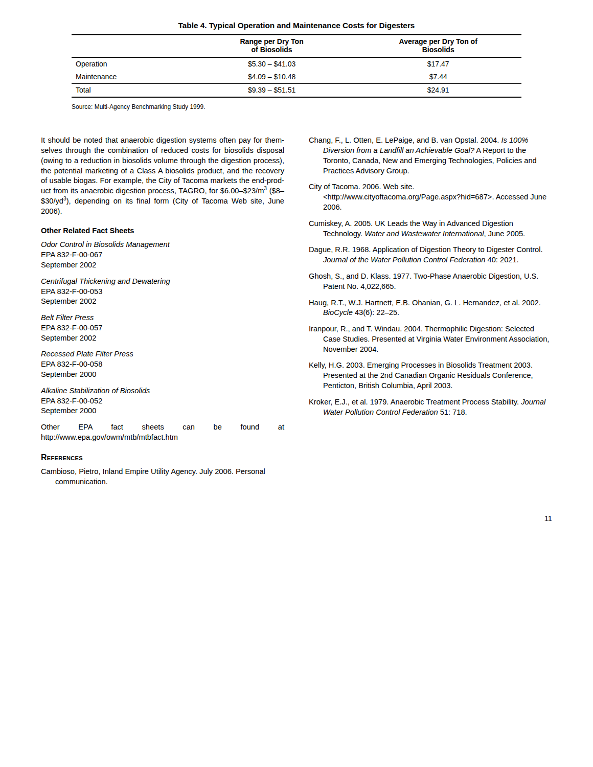Table 4. Typical Operation and Maintenance Costs for Digesters
| | Range per Dry Ton of Biosolids | Average per Dry Ton of Biosolids |
| --- | --- | --- |
| Operation | $5.30 – $41.03 | $17.47 |
| Maintenance | $4.09 – $10.48 | $7.44 |
| Total | $9.39 – $51.51 | $24.91 |
Source: Multi-Agency Benchmarking Study 1999.
It should be noted that anaerobic digestion systems often pay for themselves through the combination of reduced costs for biosolids disposal (owing to a reduction in biosolids volume through the digestion process), the potential marketing of a Class A biosolids product, and the recovery of usable biogas. For example, the City of Tacoma markets the end-product from its anaerobic digestion process, TAGRO, for $6.00–$23/m3 ($8–$30/yd3), depending on its final form (City of Tacoma Web site, June 2006).
Other Related Fact Sheets
Odor Control in Biosolids Management EPA 832-F-00-067 September 2002
Centrifugal Thickening and Dewatering EPA 832-F-00-053 September 2002
Belt Filter Press EPA 832-F-00-057 September 2002
Recessed Plate Filter Press EPA 832-F-00-058 September 2000
Alkaline Stabilization of Biosolids EPA 832-F-00-052 September 2000
Other EPA fact sheets can be found at http://www.epa.gov/owm/mtb/mtbfact.htm
References
Cambioso, Pietro, Inland Empire Utility Agency. July 2006. Personal communication.
Chang, F., L. Otten, E. LePaige, and B. van Opstal. 2004. Is 100% Diversion from a Landfill an Achievable Goal? A Report to the Toronto, Canada, New and Emerging Technologies, Policies and Practices Advisory Group.
City of Tacoma. 2006. Web site. <http://www.cityoftacoma.org/Page.aspx?hid=687>. Accessed June 2006.
Cumiskey, A. 2005. UK Leads the Way in Advanced Digestion Technology. Water and Wastewater International, June 2005.
Dague, R.R. 1968. Application of Digestion Theory to Digester Control. Journal of the Water Pollution Control Federation 40: 2021.
Ghosh, S., and D. Klass. 1977. Two-Phase Anaerobic Digestion, U.S. Patent No. 4,022,665.
Haug, R.T., W.J. Hartnett, E.B. Ohanian, G. L. Hernandez, et al. 2002. BioCycle 43(6): 22–25.
Iranpour, R., and T. Windau. 2004. Thermophilic Digestion: Selected Case Studies. Presented at Virginia Water Environment Association, November 2004.
Kelly, H.G. 2003. Emerging Processes in Biosolids Treatment 2003. Presented at the 2nd Canadian Organic Residuals Conference, Penticton, British Columbia, April 2003.
Kroker, E.J., et al. 1979. Anaerobic Treatment Process Stability. Journal Water Pollution Control Federation 51: 718.
11